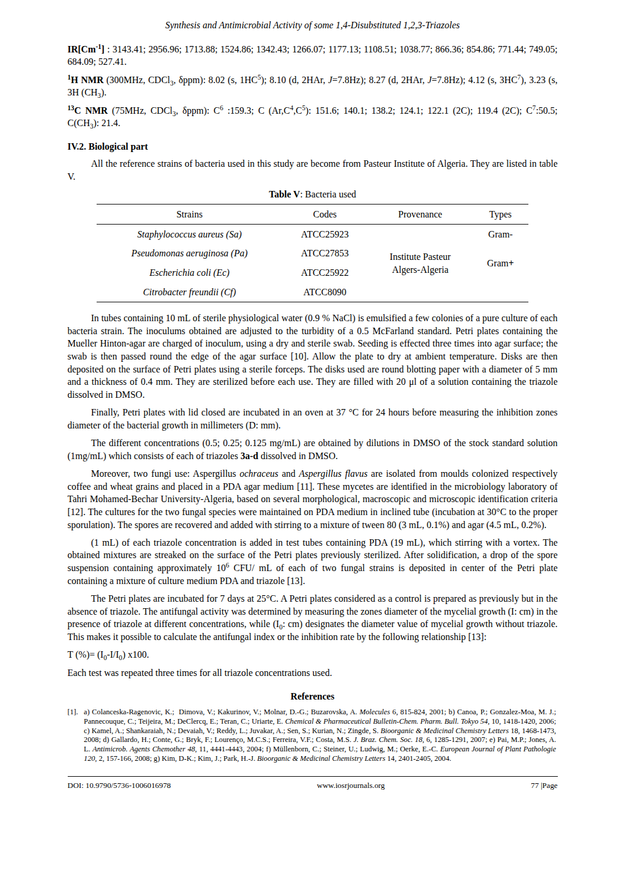Synthesis and Antimicrobial Activity of some 1,4-Disubstituted 1,2,3-Triazoles
IR[Cm-1] : 3143.41; 2956.96; 1713.88; 1524.86; 1342.43; 1266.07; 1177.13; 1108.51; 1038.77; 866.36; 854.86; 771.44; 749.05; 684.09; 527.41.
1H NMR (300MHz, CDCl3, δppm): 8.02 (s, 1HC5); 8.10 (d, 2HAr, J=7.8Hz); 8.27 (d, 2HAr, J=7.8Hz); 4.12 (s, 3HC7), 3.23 (s, 3H (CH3).
13C NMR (75MHz, CDCl3, δppm): C6 :159.3; C (Ar,C4,C5): 151.6; 140.1; 138.2; 124.1; 122.1 (2C); 119.4 (2C); C7:50.5; C(CH3): 21.4.
IV.2. Biological part
All the reference strains of bacteria used in this study are become from Pasteur Institute of Algeria. They are listed in table V.
Table V : Bacteria used
| Strains | Codes | Provenance | Types |
| --- | --- | --- | --- |
| Staphylococcus aureus (Sa) | ATCC25923 | | Gram- |
| Pseudomonas aeruginosa (Pa) | ATCC27853 | Institute Pasteur Algers-Algeria | Gram + |
| Escherichia coli (Ec) | ATCC25922 |
| Citrobacter freundii (Cf) | ATCC8090 | | |
In tubes containing 10 mL of sterile physiological water (0.9 % NaCl) is emulsified a few colonies of a pure culture of each bacteria strain. The inoculums obtained are adjusted to the turbidity of a 0.5 McFarland standard. Petri plates containing the Mueller Hinton-agar are charged of inoculum, using a dry and sterile swab. Seeding is effected three times into agar surface; the swab is then passed round the edge of the agar surface [10]. Allow the plate to dry at ambient temperature. Disks are then deposited on the surface of Petri plates using a sterile forceps. The disks used are round blotting paper with a diameter of 5 mm and a thickness of 0.4 mm. They are sterilized before each use. They are filled with 20 μl of a solution containing the triazole dissolved in DMSO.
Finally, Petri plates with lid closed are incubated in an oven at 37 °C for 24 hours before measuring the inhibition zones diameter of the bacterial growth in millimeters (D: mm).
The different concentrations (0.5; 0.25; 0.125 mg/mL) are obtained by dilutions in DMSO of the stock standard solution (1mg/mL) which consists of each of triazoles 3a-d dissolved in DMSO.
Moreover, two fungi use: Aspergillus ochraceus and Aspergillus flavus are isolated from moulds colonized respectively coffee and wheat grains and placed in a PDA agar medium [11]. These mycetes are identified in the microbiology laboratory of Tahri Mohamed-Bechar University-Algeria, based on several morphological, macroscopic and microscopic identification criteria [12]. The cultures for the two fungal species were maintained on PDA medium in inclined tube (incubation at 30°C to the proper sporulation). The spores are recovered and added with stirring to a mixture of tween 80 (3 mL, 0.1%) and agar (4.5 mL, 0.2%).
(1 mL) of each triazole concentration is added in test tubes containing PDA (19 mL), which stirring with a vortex. The obtained mixtures are streaked on the surface of the Petri plates previously sterilized. After solidification, a drop of the spore suspension containing approximately 106 CFU/ mL of each of two fungal strains is deposited in center of the Petri plate containing a mixture of culture medium PDA and triazole [13].
The Petri plates are incubated for 7 days at 25°C. A Petri plates considered as a control is prepared as previously but in the absence of triazole. The antifungal activity was determined by measuring the zones diameter of the mycelial growth (I: cm) in the presence of triazole at different concentrations, while (I0: cm) designates the diameter value of mycelial growth without triazole. This makes it possible to calculate the antifungal index or the inhibition rate by the following relationship [13]:
T (%)= (I0-I/I0) x100.
Each test was repeated three times for all triazole concentrations used.
References
[1]. a) Colanceska-Ragenovic, K.; Dimova, V.; Kakurinov, V.; Molnar, D.-G.; Buzarovska, A. Molecules 6, 815-824, 2001; b) Canoa, P.; Gonzalez-Moa, M. J.; Pannecouque, C.; Teijeira, M.; DeClercq, E.; Teran, C.; Uriarte, E. Chemical & Pharmaceutical Bulletin-Chem. Pharm. Bull. Tokyo 54, 10, 1418-1420, 2006; c) Kamel, A.; Shankaraiah, N.; Devaiah, V.; Reddy, L.; Juvakar, A.; Sen, S.; Kurian, N.; Zingde, S. Bioorganic & Medicinal Chemistry Letters 18, 1468-1473, 2008; d) Gallardo, H.; Conte, G.; Bryk, F.; Lourenço, M.C.S.; Ferreira, V.F.; Costa, M.S. J. Braz. Chem. Soc. 18, 6, 1285-1291, 2007; e) Pai, M.P.; Jones, A. L. Antimicrob. Agents Chemother 48, 11, 4441-4443, 2004; f) Müllenborn, C.; Steiner, U.; Ludwig, M.; Oerke, E.-C. European Journal of Plant Pathologie 120, 2, 157-166, 2008; g) Kim, D-K.; Kim, J.; Park, H.-J. Bioorganic & Medicinal Chemistry Letters 14, 2401-2405, 2004.
DOI: 10.9790/5736-1006016978 www.iosrjournals.org 77 |Page